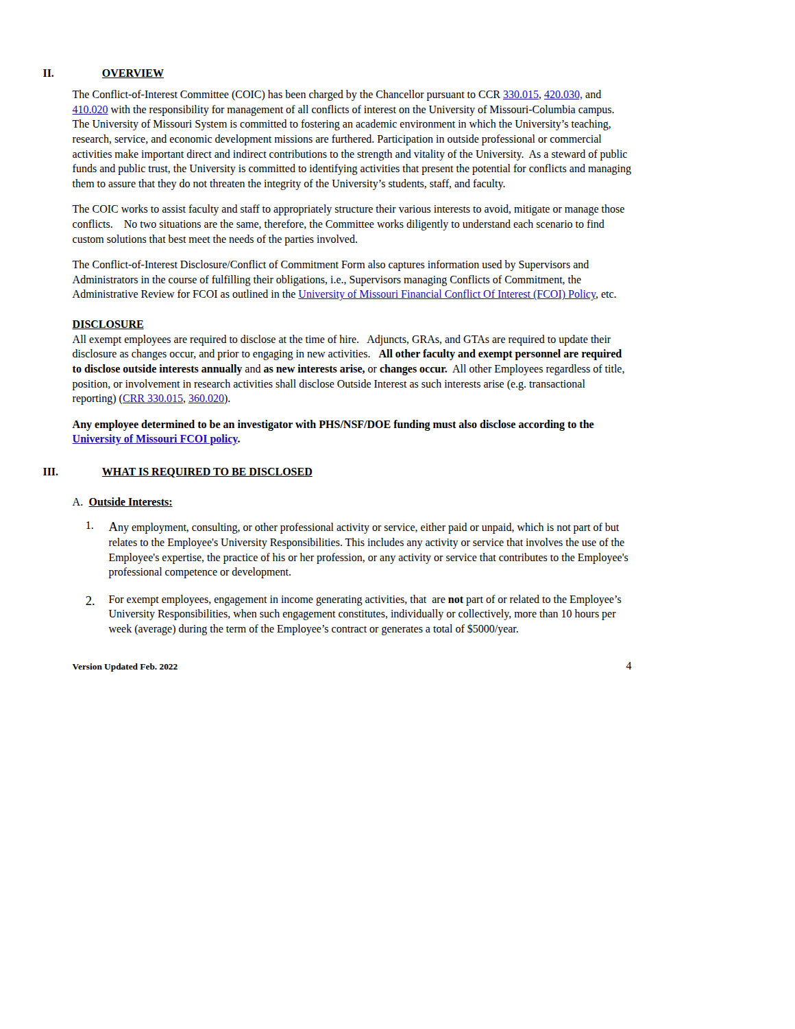II. OVERVIEW
The Conflict-of-Interest Committee (COIC) has been charged by the Chancellor pursuant to CCR 330.015, 420.030, and 410.020 with the responsibility for management of all conflicts of interest on the University of Missouri-Columbia campus. The University of Missouri System is committed to fostering an academic environment in which the University’s teaching, research, service, and economic development missions are furthered. Participation in outside professional or commercial activities make important direct and indirect contributions to the strength and vitality of the University. As a steward of public funds and public trust, the University is committed to identifying activities that present the potential for conflicts and managing them to assure that they do not threaten the integrity of the University’s students, staff, and faculty.
The COIC works to assist faculty and staff to appropriately structure their various interests to avoid, mitigate or manage those conflicts. No two situations are the same, therefore, the Committee works diligently to understand each scenario to find custom solutions that best meet the needs of the parties involved.
The Conflict-of-Interest Disclosure/Conflict of Commitment Form also captures information used by Supervisors and Administrators in the course of fulfilling their obligations, i.e., Supervisors managing Conflicts of Commitment, the Administrative Review for FCOI as outlined in the University of Missouri Financial Conflict Of Interest (FCOI) Policy, etc.
DISCLOSURE
All exempt employees are required to disclose at the time of hire. Adjuncts, GRAs, and GTAs are required to update their disclosure as changes occur, and prior to engaging in new activities. All other faculty and exempt personnel are required to disclose outside interests annually and as new interests arise, or changes occur. All other Employees regardless of title, position, or involvement in research activities shall disclose Outside Interest as such interests arise (e.g. transactional reporting) (CRR 330.015, 360.020).
Any employee determined to be an investigator with PHS/NSF/DOE funding must also disclose according to the University of Missouri FCOI policy.
III. WHAT IS REQUIRED TO BE DISCLOSED
A. Outside Interests:
1. Any employment, consulting, or other professional activity or service, either paid or unpaid, which is not part of but relates to the Employee's University Responsibilities. This includes any activity or service that involves the use of the Employee's expertise, the practice of his or her profession, or any activity or service that contributes to the Employee's professional competence or development.
2. For exempt employees, engagement in income generating activities, that are not part of or related to the Employee’s University Responsibilities, when such engagement constitutes, individually or collectively, more than 10 hours per week (average) during the term of the Employee’s contract or generates a total of $5000/year.
Version Updated Feb. 2022 4